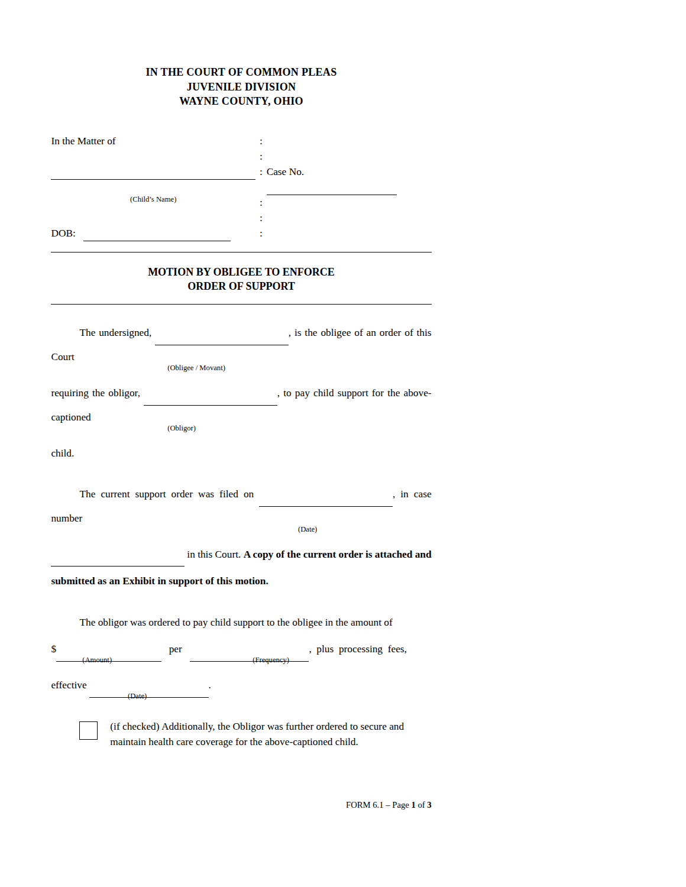IN THE COURT OF COMMON PLEAS
JUVENILE DIVISION
WAYNE COUNTY, OHIO
| In the Matter of | : | |
| | : | |
| | : | Case No. |
| (Child’s Name) | : | |
| | : | |
| DOB: | : | |
MOTION BY OBLIGEE TO ENFORCE
ORDER OF SUPPORT
The undersigned, , is the obligee of an order of this Court
(Obligee / Movant)
requiring the obligor, , to pay child support for the above-captioned
(Obligor)
child.
The current support order was filed on , in case number
(Date)
in this Court. A copy of the current order is attached and
submitted as an Exhibit in support of this motion.
The obligor was ordered to pay child support to the obligee in the amount of
$ per , plus processing fees,
(Amount) (Frequency)
effective .
(Date)
(if checked) Additionally, the Obligor was further ordered to secure and maintain health care coverage for the above-captioned child.
FORM 6.1 – Page 1 of 3